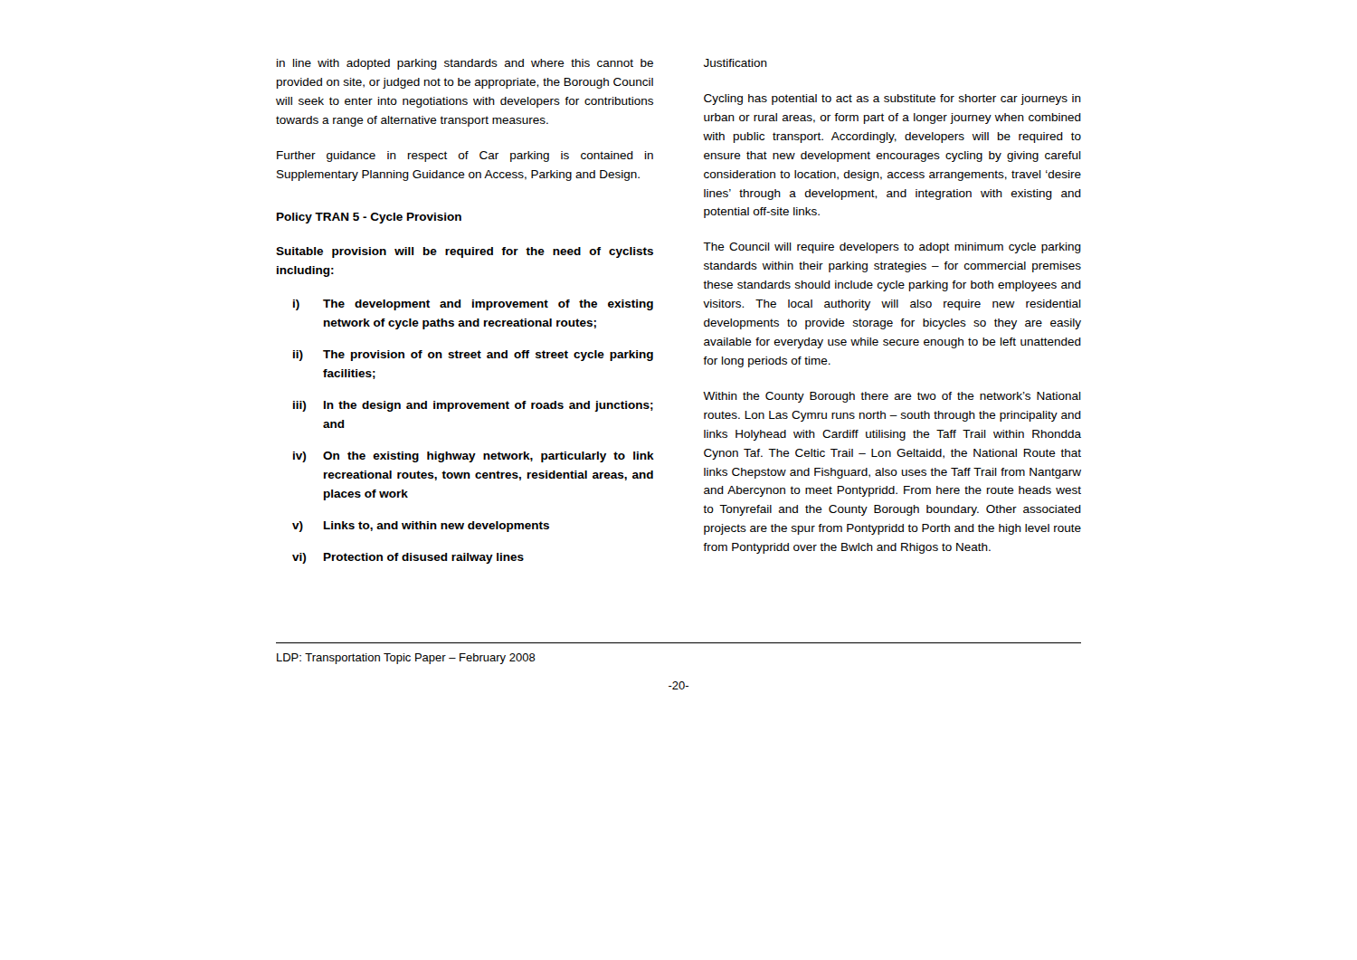in line with adopted parking standards and where this cannot be provided on site, or judged not to be appropriate, the Borough Council will seek to enter into negotiations with developers for contributions towards a range of alternative transport measures.
Further guidance in respect of Car parking is contained in Supplementary Planning Guidance on Access, Parking and Design.
Policy TRAN 5 - Cycle Provision
Suitable provision will be required for the need of cyclists including:
i) The development and improvement of the existing network of cycle paths and recreational routes;
ii) The provision of on street and off street cycle parking facilities;
iii) In the design and improvement of roads and junctions; and
iv) On the existing highway network, particularly to link recreational routes, town centres, residential areas, and places of work
v) Links to, and within new developments
vi) Protection of disused railway lines
Justification
Cycling has potential to act as a substitute for shorter car journeys in urban or rural areas, or form part of a longer journey when combined with public transport. Accordingly, developers will be required to ensure that new development encourages cycling by giving careful consideration to location, design, access arrangements, travel ‘desire lines’ through a development, and integration with existing and potential off-site links.
The Council will require developers to adopt minimum cycle parking standards within their parking strategies – for commercial premises these standards should include cycle parking for both employees and visitors. The local authority will also require new residential developments to provide storage for bicycles so they are easily available for everyday use while secure enough to be left unattended for long periods of time.
Within the County Borough there are two of the network’s National routes. Lon Las Cymru runs north – south through the principality and links Holyhead with Cardiff utilising the Taff Trail within Rhondda Cynon Taf. The Celtic Trail – Lon Geltaidd, the National Route that links Chepstow and Fishguard, also uses the Taff Trail from Nantgarw and Abercynon to meet Pontypridd. From here the route heads west to Tonyrefail and the County Borough boundary. Other associated projects are the spur from Pontypridd to Porth and the high level route from Pontypridd over the Bwlch and Rhigos to Neath.
LDP: Transportation Topic Paper – February 2008
-20-